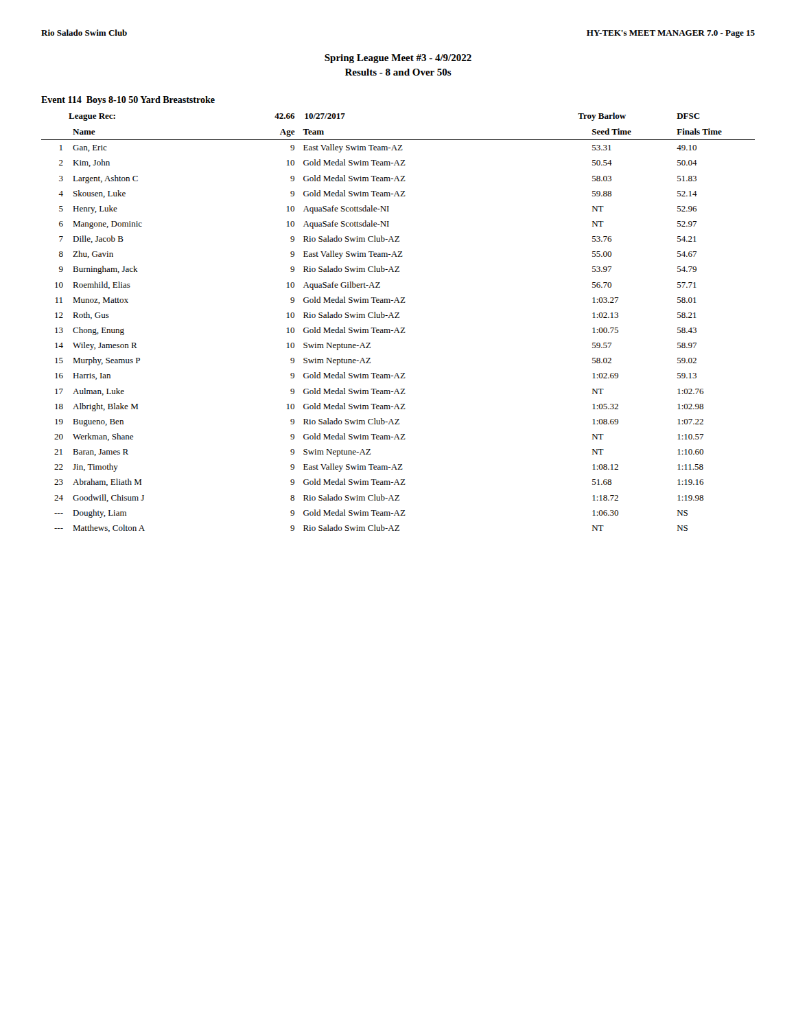Rio Salado Swim Club HY-TEK's MEET MANAGER 7.0 - Page 15
Spring League Meet #3 - 4/9/2022
Results - 8 and Over 50s
Event 114 Boys 8-10 50 Yard Breaststroke
| | League Rec: | 42.66 | 10/27/2017 | Troy Barlow | DFSC | |
| | Name | Age | Team | Seed Time | Finals Time | |
| 1 | Gan, Eric | 9 | East Valley Swim Team-AZ | 53.31 | 49.10 | |
| 2 | Kim, John | 10 | Gold Medal Swim Team-AZ | 50.54 | 50.04 | |
| 3 | Largent, Ashton C | 9 | Gold Medal Swim Team-AZ | 58.03 | 51.83 | |
| 4 | Skousen, Luke | 9 | Gold Medal Swim Team-AZ | 59.88 | 52.14 | |
| 5 | Henry, Luke | 10 | AquaSafe Scottsdale-NI | NT | 52.96 | |
| 6 | Mangone, Dominic | 10 | AquaSafe Scottsdale-NI | NT | 52.97 | |
| 7 | Dille, Jacob B | 9 | Rio Salado Swim Club-AZ | 53.76 | 54.21 | |
| 8 | Zhu, Gavin | 9 | East Valley Swim Team-AZ | 55.00 | 54.67 | |
| 9 | Burningham, Jack | 9 | Rio Salado Swim Club-AZ | 53.97 | 54.79 | |
| 10 | Roemhild, Elias | 10 | AquaSafe Gilbert-AZ | 56.70 | 57.71 | |
| 11 | Munoz, Mattox | 9 | Gold Medal Swim Team-AZ | 1:03.27 | 58.01 | |
| 12 | Roth, Gus | 10 | Rio Salado Swim Club-AZ | 1:02.13 | 58.21 | |
| 13 | Chong, Enung | 10 | Gold Medal Swim Team-AZ | 1:00.75 | 58.43 | |
| 14 | Wiley, Jameson R | 10 | Swim Neptune-AZ | 59.57 | 58.97 | |
| 15 | Murphy, Seamus P | 9 | Swim Neptune-AZ | 58.02 | 59.02 | |
| 16 | Harris, Ian | 9 | Gold Medal Swim Team-AZ | 1:02.69 | 59.13 | |
| 17 | Aulman, Luke | 9 | Gold Medal Swim Team-AZ | NT | 1:02.76 | |
| 18 | Albright, Blake M | 10 | Gold Medal Swim Team-AZ | 1:05.32 | 1:02.98 | |
| 19 | Bugueno, Ben | 9 | Rio Salado Swim Club-AZ | 1:08.69 | 1:07.22 | |
| 20 | Werkman, Shane | 9 | Gold Medal Swim Team-AZ | NT | 1:10.57 | |
| 21 | Baran, James R | 9 | Swim Neptune-AZ | NT | 1:10.60 | |
| 22 | Jin, Timothy | 9 | East Valley Swim Team-AZ | 1:08.12 | 1:11.58 | |
| 23 | Abraham, Eliath M | 9 | Gold Medal Swim Team-AZ | 51.68 | 1:19.16 | |
| 24 | Goodwill, Chisum J | 8 | Rio Salado Swim Club-AZ | 1:18.72 | 1:19.98 | |
| --- | Doughty, Liam | 9 | Gold Medal Swim Team-AZ | 1:06.30 | NS | |
| --- | Matthews, Colton A | 9 | Rio Salado Swim Club-AZ | NT | NS | |